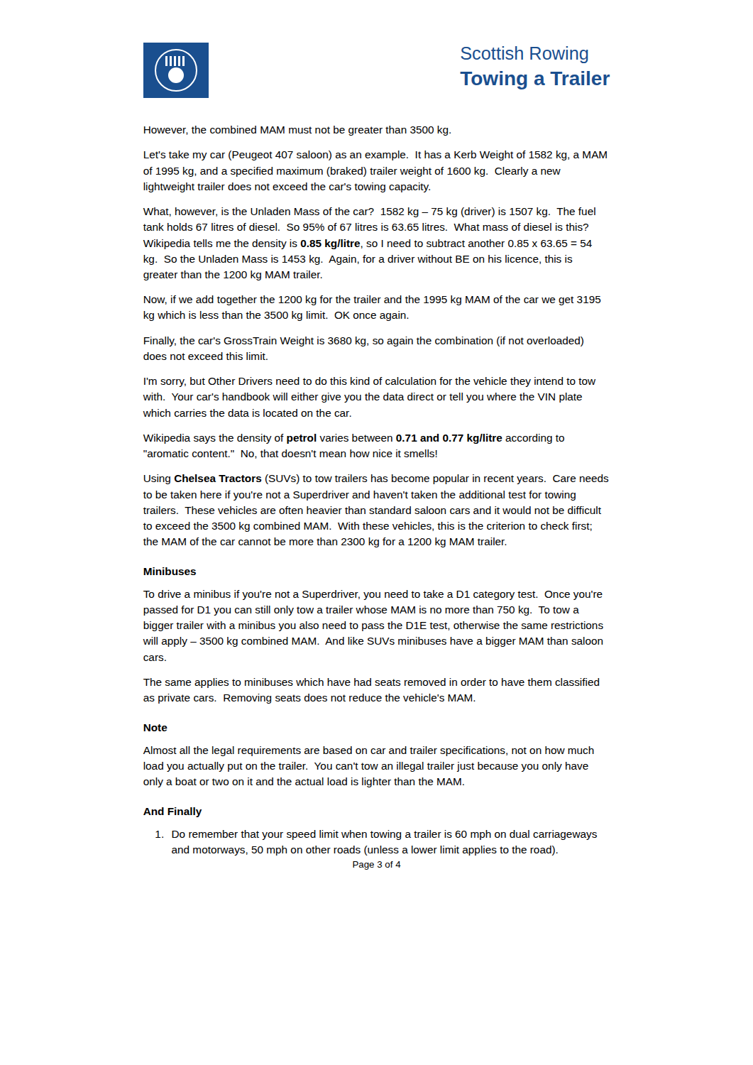Scottish Rowing
Towing a Trailer
However, the combined MAM must not be greater than 3500 kg.
Let's take my car (Peugeot 407 saloon) as an example. It has a Kerb Weight of 1582 kg, a MAM of 1995 kg, and a specified maximum (braked) trailer weight of 1600 kg. Clearly a new lightweight trailer does not exceed the car's towing capacity.
What, however, is the Unladen Mass of the car? 1582 kg – 75 kg (driver) is 1507 kg. The fuel tank holds 67 litres of diesel. So 95% of 67 litres is 63.65 litres. What mass of diesel is this? Wikipedia tells me the density is 0.85 kg/litre, so I need to subtract another 0.85 x 63.65 = 54 kg. So the Unladen Mass is 1453 kg. Again, for a driver without BE on his licence, this is greater than the 1200 kg MAM trailer.
Now, if we add together the 1200 kg for the trailer and the 1995 kg MAM of the car we get 3195 kg which is less than the 3500 kg limit. OK once again.
Finally, the car's GrossTrain Weight is 3680 kg, so again the combination (if not overloaded) does not exceed this limit.
I'm sorry, but Other Drivers need to do this kind of calculation for the vehicle they intend to tow with. Your car's handbook will either give you the data direct or tell you where the VIN plate which carries the data is located on the car.
Wikipedia says the density of petrol varies between 0.71 and 0.77 kg/litre according to "aromatic content." No, that doesn't mean how nice it smells!
Using Chelsea Tractors (SUVs) to tow trailers has become popular in recent years. Care needs to be taken here if you're not a Superdriver and haven't taken the additional test for towing trailers. These vehicles are often heavier than standard saloon cars and it would not be difficult to exceed the 3500 kg combined MAM. With these vehicles, this is the criterion to check first; the MAM of the car cannot be more than 2300 kg for a 1200 kg MAM trailer.
Minibuses
To drive a minibus if you're not a Superdriver, you need to take a D1 category test. Once you're passed for D1 you can still only tow a trailer whose MAM is no more than 750 kg. To tow a bigger trailer with a minibus you also need to pass the D1E test, otherwise the same restrictions will apply – 3500 kg combined MAM. And like SUVs minibuses have a bigger MAM than saloon cars.
The same applies to minibuses which have had seats removed in order to have them classified as private cars. Removing seats does not reduce the vehicle's MAM.
Note
Almost all the legal requirements are based on car and trailer specifications, not on how much load you actually put on the trailer. You can't tow an illegal trailer just because you only have only a boat or two on it and the actual load is lighter than the MAM.
And Finally
Do remember that your speed limit when towing a trailer is 60 mph on dual carriageways and motorways, 50 mph on other roads (unless a lower limit applies to the road).
Page 3 of 4